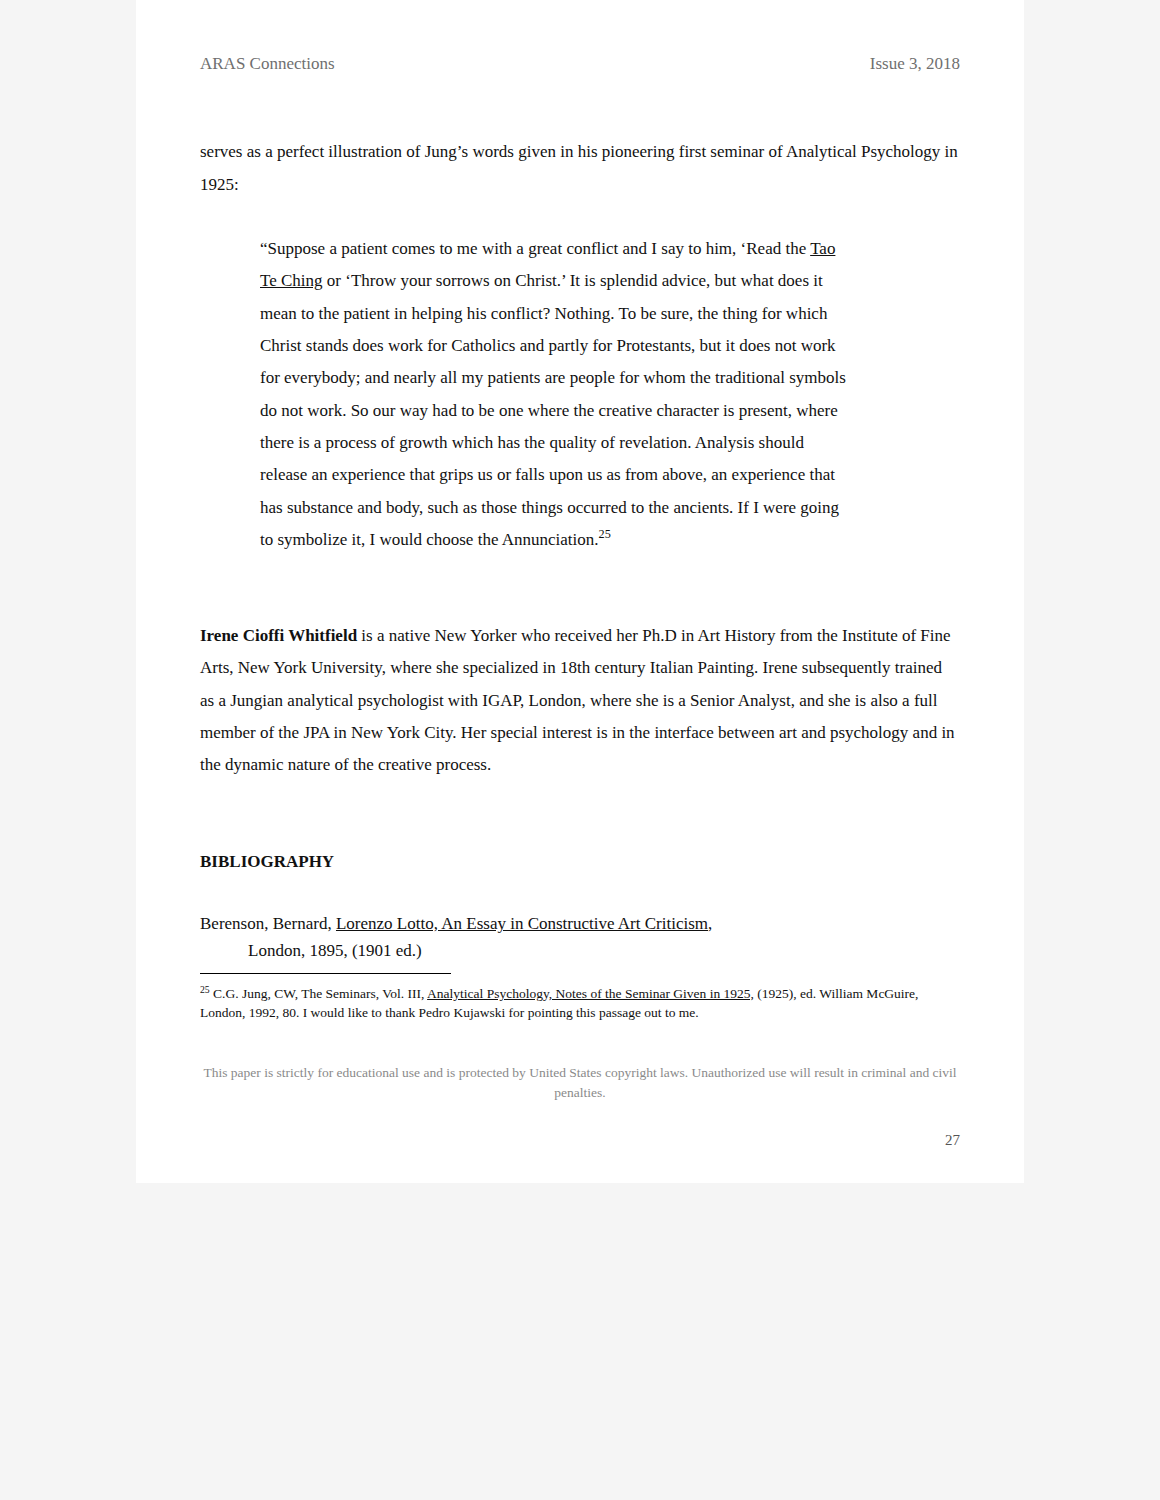ARAS Connections Issue 3, 2018
serves as a perfect illustration of Jung’s words given in his pioneering first seminar of Analytical Psychology in 1925:
“Suppose a patient comes to me with a great conflict and I say to him, ‘Read the Tao Te Ching or ‘Throw your sorrows on Christ.’ It is splendid advice, but what does it mean to the patient in helping his conflict? Nothing. To be sure, the thing for which Christ stands does work for Catholics and partly for Protestants, but it does not work for everybody; and nearly all my patients are people for whom the traditional symbols do not work. So our way had to be one where the creative character is present, where there is a process of growth which has the quality of revelation. Analysis should release an experience that grips us or falls upon us as from above, an experience that has substance and body, such as those things occurred to the ancients. If I were going to symbolize it, I would choose the Annunciation.25
Irene Cioffi Whitfield is a native New Yorker who received her Ph.D in Art History from the Institute of Fine Arts, New York University, where she specialized in 18th century Italian Painting. Irene subsequently trained as a Jungian analytical psychologist with IGAP, London, where she is a Senior Analyst, and she is also a full member of the JPA in New York City. Her special interest is in the interface between art and psychology and in the dynamic nature of the creative process.
BIBLIOGRAPHY
Berenson, Bernard, Lorenzo Lotto, An Essay in Constructive Art Criticism, London, 1895, (1901 ed.)
25 C.G. Jung, CW, The Seminars, Vol. III, Analytical Psychology, Notes of the Seminar Given in 1925, (1925), ed. William McGuire, London, 1992, 80. I would like to thank Pedro Kujawski for pointing this passage out to me.
This paper is strictly for educational use and is protected by United States copyright laws. Unauthorized use will result in criminal and civil penalties.
27